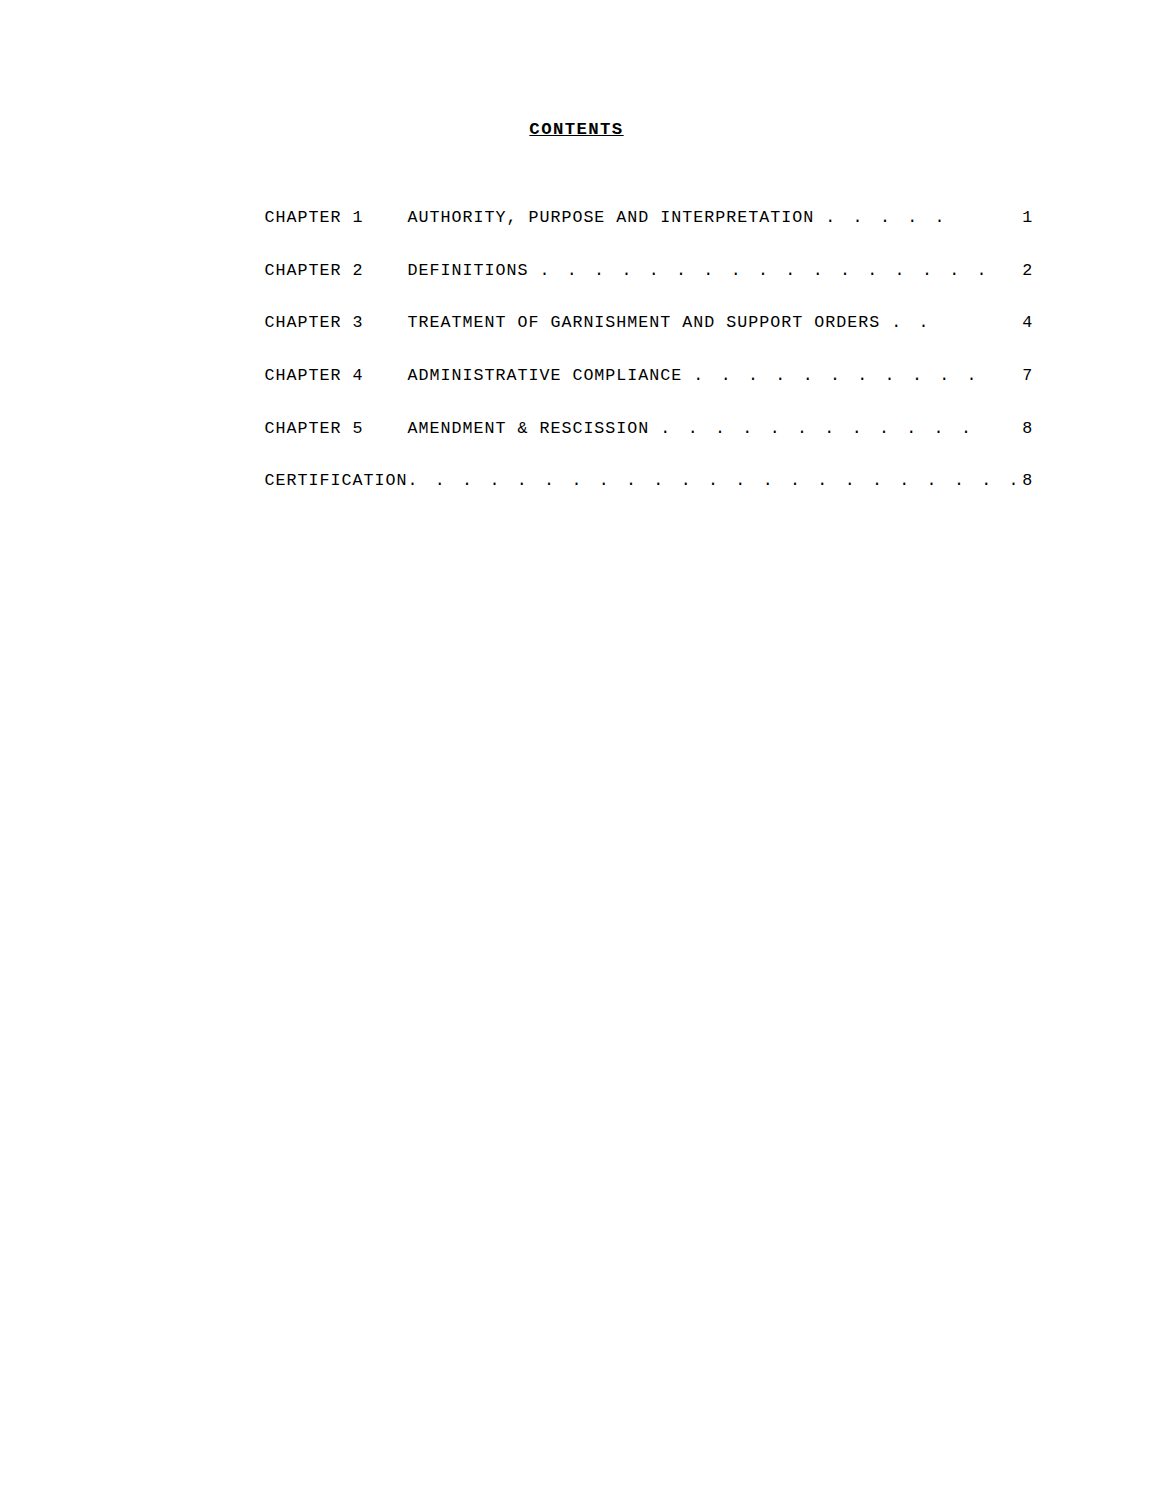CONTENTS
| CHAPTER 1 | AUTHORITY, PURPOSE AND INTERPRETATION . . . . . | 1 |
| CHAPTER 2 | DEFINITIONS . . . . . . . . . . . . . . . . . | 2 |
| CHAPTER 3 | TREATMENT OF GARNISHMENT AND SUPPORT ORDERS . . | 4 |
| CHAPTER 4 | ADMINISTRATIVE COMPLIANCE . . . . . . . . . . . | 7 |
| CHAPTER 5 | AMENDMENT & RESCISSION . . . . . . . . . . . . | 8 |
| CERTIFICATION | . . . . . . . . . . . . . . . . . . . . . . . | 8 |